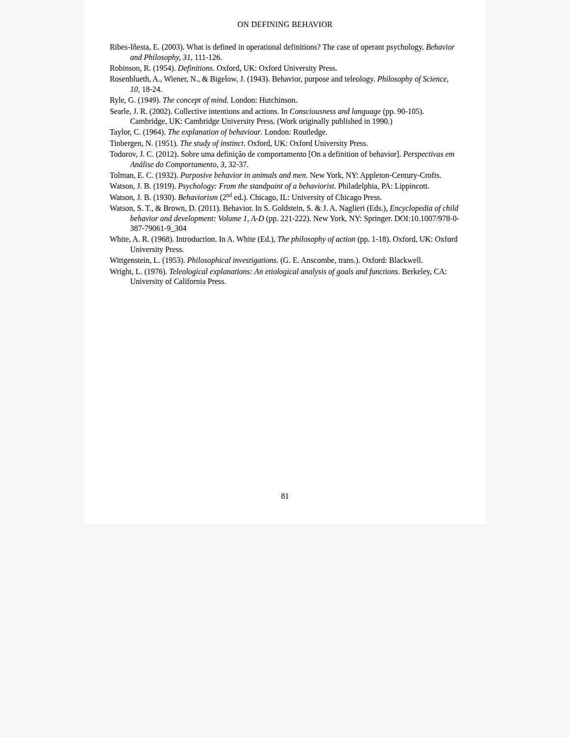On Defining Behavior
References
Ribes-Iñesta, E. (2003). What is defined in operational definitions? The case of operant psychology. Behavior and Philosophy, 31, 111-126.
Robinson, R. (1954). Definitions. Oxford, UK: Oxford University Press.
Rosenblueth, A., Wiener, N., & Bigelow, J. (1943). Behavior, purpose and teleology. Philosophy of Science, 10, 18-24.
Ryle, G. (1949). The concept of mind. London: Hutchinson.
Searle, J. R. (2002). Collective intentions and actions. In Consciousness and language (pp. 90-105). Cambridge, UK: Cambridge University Press. (Work originally published in 1990.)
Taylor, C. (1964). The explanation of behaviour. London: Routledge.
Tinbergen, N. (1951). The study of instinct. Oxford, UK: Oxford University Press.
Todorov, J. C. (2012). Sobre uma definição de comportamento [On a definition of behavior]. Perspectivas em Análise do Comportamento, 3, 32-37.
Tolman, E. C. (1932). Purposive behavior in animals and men. New York, NY: Appleton-Century-Crofts.
Watson, J. B. (1919). Psychology: From the standpoint of a behaviorist. Philadelphia, PA: Lippincott.
Watson, J. B. (1930). Behaviorism (2nd ed.). Chicago, IL: University of Chicago Press.
Watson, S. T., & Brown, D. (2011). Behavior. In S. Goldstein, S. & J. A. Naglieri (Eds.), Encyclopedia of child behavior and development: Volume 1, A-D (pp. 221-222). New York, NY: Springer. DOI:10.1007/978-0-387-79061-9_304
White, A. R. (1968). Introduction. In A. White (Ed.), The philosophy of action (pp. 1-18). Oxford, UK: Oxford University Press.
Wittgenstein, L. (1953). Philosophical investigations. (G. E. Anscombe, trans.). Oxford: Blackwell.
Wright, L. (1976). Teleological explanations: An etiological analysis of goals and functions. Berkeley, CA: University of California Press.
81